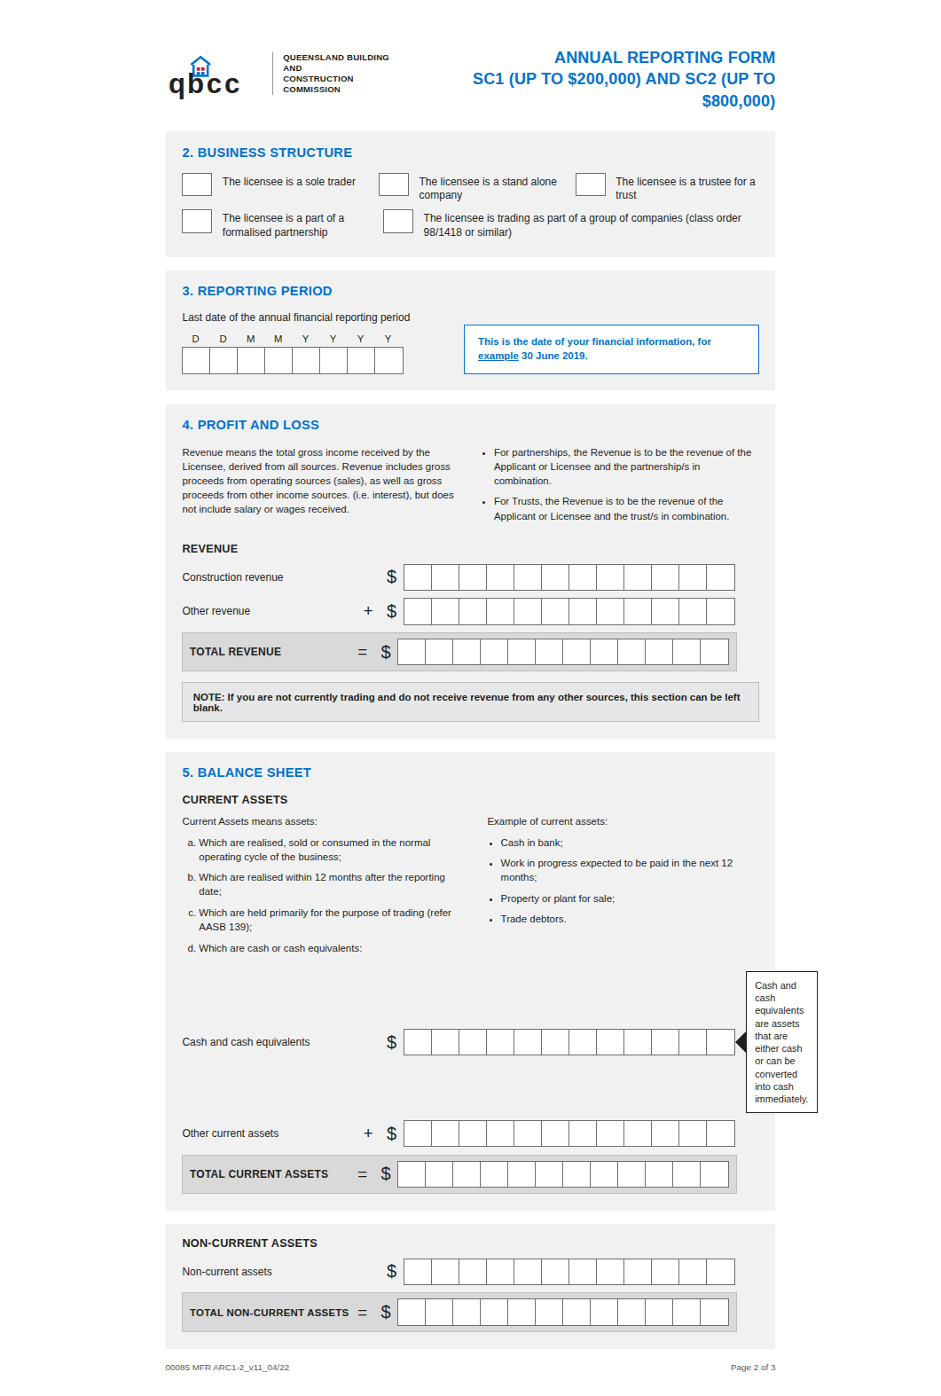q b c c
Queensland Building and
Construction Commission
ANNUAL REPORTING FORM
SC1 (UP TO $200,000) AND SC2 (UP TO $800,000)
2. BUSINESS STRUCTURE
The licensee is a sole trader
The licensee is a stand alone company
The licensee is a trustee for a trust
The licensee is a part of a formalised partnership
The licensee is trading as part of a group of companies (class order 98/1418 or similar)
3. REPORTING PERIOD
Last date of the annual financial reporting period
DDMMYYYY
This is the date of your financial information, for example 30 June 2019.
4. PROFIT AND LOSS
Revenue means the total gross income received by the Licensee, derived from all sources. Revenue includes gross proceeds from operating sources (sales), as well as gross proceeds from other income sources. (i.e. interest), but does not include salary or wages received.
For partnerships, the Revenue is to be the revenue of the Applicant or Licensee and the partnership/s in combination.
For Trusts, the Revenue is to be the revenue of the Applicant or Licensee and the trust/s in combination.
REVENUE
Construction revenue
$
Other revenue
+
$
TOTAL REVENUE
=
$
NOTE: If you are not currently trading and do not receive revenue from any other sources, this section can be left blank.
5. BALANCE SHEET
CURRENT ASSETS
Current Assets means assets:
Which are realised, sold or consumed in the normal operating cycle of the business;
Which are realised within 12 months after the reporting date;
Which are held primarily for the purpose of trading (refer AASB 139);
Which are cash or cash equivalents:
Example of current assets:
Cash in bank;
Work in progress expected to be paid in the next 12 months;
Property or plant for sale;
Trade debtors.
Cash and cash equivalents
$
Cash and cash equivalents are assets that are either cash or can be converted into cash immediately.
Other current assets
+
$
TOTAL CURRENT ASSETS
=
$
NON-CURRENT ASSETS
Non-current assets
$
TOTAL NON-CURRENT ASSETS
=
$
00085 MFR ARC1-2_v11_04/22
Page 2 of 3